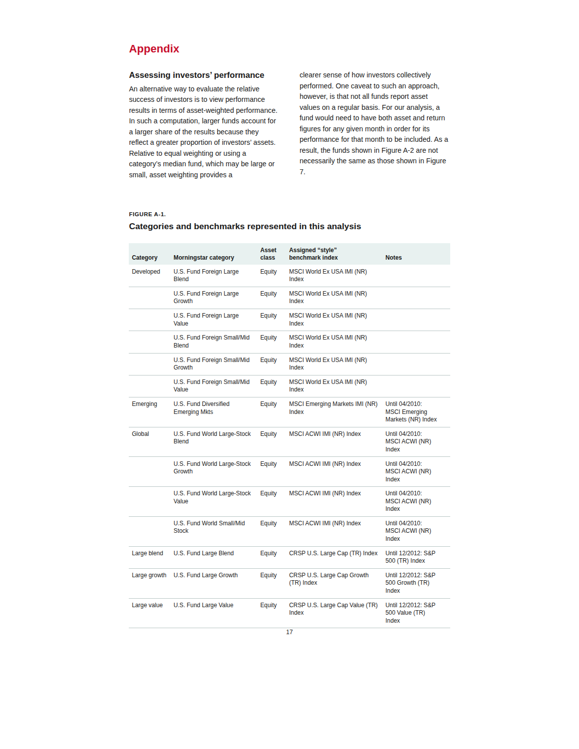Appendix
Assessing investors’ performance
An alternative way to evaluate the relative success of investors is to view performance results in terms of asset-weighted performance. In such a computation, larger funds account for a larger share of the results because they reflect a greater proportion of investors’ assets. Relative to equal weighting or using a category’s median fund, which may be large or small, asset weighting provides a
clearer sense of how investors collectively performed. One caveat to such an approach, however, is that not all funds report asset values on a regular basis. For our analysis, a fund would need to have both asset and return figures for any given month in order for its performance for that month to be included. As a result, the funds shown in Figure A-2 are not necessarily the same as those shown in Figure 7.
Figure A-1.
Categories and benchmarks represented in this analysis
| Category | Morningstar category | Asset class | Assigned “style” benchmark index | Notes |
| --- | --- | --- | --- | --- |
| Developed | U.S. Fund Foreign Large Blend | Equity | MSCI World Ex USA IMI (NR) Index | |
| | U.S. Fund Foreign Large Growth | Equity | MSCI World Ex USA IMI (NR) Index | |
| | U.S. Fund Foreign Large Value | Equity | MSCI World Ex USA IMI (NR) Index | |
| | U.S. Fund Foreign Small/Mid Blend | Equity | MSCI World Ex USA IMI (NR) Index | |
| | U.S. Fund Foreign Small/Mid Growth | Equity | MSCI World Ex USA IMI (NR) Index | |
| | U.S. Fund Foreign Small/Mid Value | Equity | MSCI World Ex USA IMI (NR) Index | |
| Emerging | U.S. Fund Diversified Emerging Mkts | Equity | MSCI Emerging Markets IMI (NR) Index | Until 04/2010: MSCI Emerging Markets (NR) Index |
| Global | U.S. Fund World Large-Stock Blend | Equity | MSCI ACWI IMI (NR) Index | Until 04/2010: MSCI ACWI (NR) Index |
| | U.S. Fund World Large-Stock Growth | Equity | MSCI ACWI IMI (NR) Index | Until 04/2010: MSCI ACWI (NR) Index |
| | U.S. Fund World Large-Stock Value | Equity | MSCI ACWI IMI (NR) Index | Until 04/2010: MSCI ACWI (NR) Index |
| | U.S. Fund World Small/Mid Stock | Equity | MSCI ACWI IMI (NR) Index | Until 04/2010: MSCI ACWI (NR) Index |
| Large blend | U.S. Fund Large Blend | Equity | CRSP U.S. Large Cap (TR) Index | Until 12/2012: S&P 500 (TR) Index |
| Large growth | U.S. Fund Large Growth | Equity | CRSP U.S. Large Cap Growth (TR) Index | Until 12/2012: S&P 500 Growth (TR) Index |
| Large value | U.S. Fund Large Value | Equity | CRSP U.S. Large Cap Value (TR) Index | Until 12/2012: S&P 500 Value (TR) Index |
17